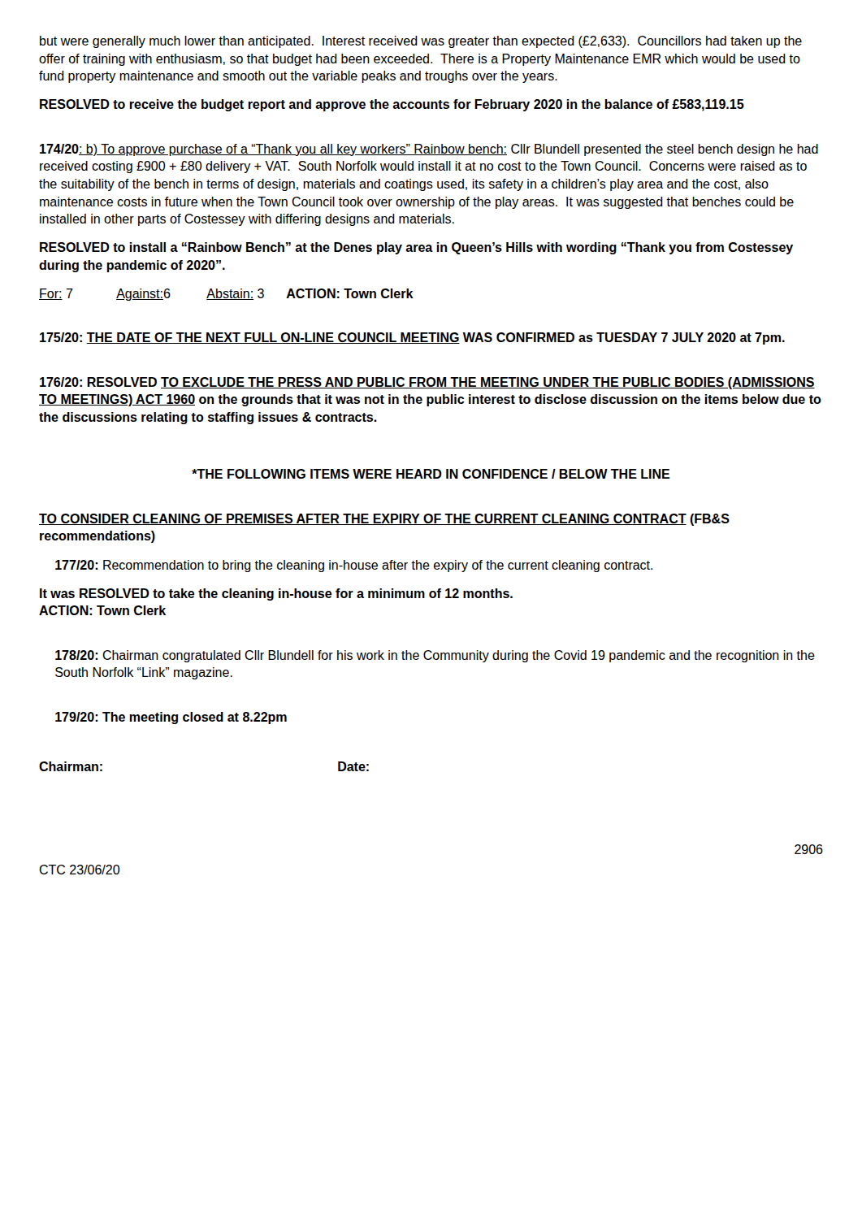but were generally much lower than anticipated. Interest received was greater than expected (£2,633). Councillors had taken up the offer of training with enthusiasm, so that budget had been exceeded. There is a Property Maintenance EMR which would be used to fund property maintenance and smooth out the variable peaks and troughs over the years.
RESOLVED to receive the budget report and approve the accounts for February 2020 in the balance of £583,119.15
174/20: b) To approve purchase of a “Thank you all key workers” Rainbow bench: Cllr Blundell presented the steel bench design he had received costing £900 + £80 delivery + VAT. South Norfolk would install it at no cost to the Town Council. Concerns were raised as to the suitability of the bench in terms of design, materials and coatings used, its safety in a children’s play area and the cost, also maintenance costs in future when the Town Council took over ownership of the play areas. It was suggested that benches could be installed in other parts of Costessey with differing designs and materials.
RESOLVED to install a “Rainbow Bench” at the Denes play area in Queen’s Hills with wording “Thank you from Costessey during the pandemic of 2020”.
For: 7 Against: 6 Abstain: 3 ACTION: Town Clerk
175/20: THE DATE OF THE NEXT FULL ON-LINE COUNCIL MEETING WAS CONFIRMED as TUESDAY 7 JULY 2020 at 7pm.
176/20: RESOLVED TO EXCLUDE THE PRESS AND PUBLIC FROM THE MEETING UNDER THE PUBLIC BODIES (ADMISSIONS TO MEETINGS) ACT 1960 on the grounds that it was not in the public interest to disclose discussion on the items below due to the discussions relating to staffing issues & contracts.
*THE FOLLOWING ITEMS WERE HEARD IN CONFIDENCE / BELOW THE LINE
TO CONSIDER CLEANING OF PREMISES AFTER THE EXPIRY OF THE CURRENT CLEANING CONTRACT (FB&S recommendations)
177/20: Recommendation to bring the cleaning in-house after the expiry of the current cleaning contract.
It was RESOLVED to take the cleaning in-house for a minimum of 12 months.
ACTION: Town Clerk
178/20: Chairman congratulated Cllr Blundell for his work in the Community during the Covid 19 pandemic and the recognition in the South Norfolk “Link” magazine.
179/20: The meeting closed at 8.22pm
Chairman: Date:
2906
CTC 23/06/20